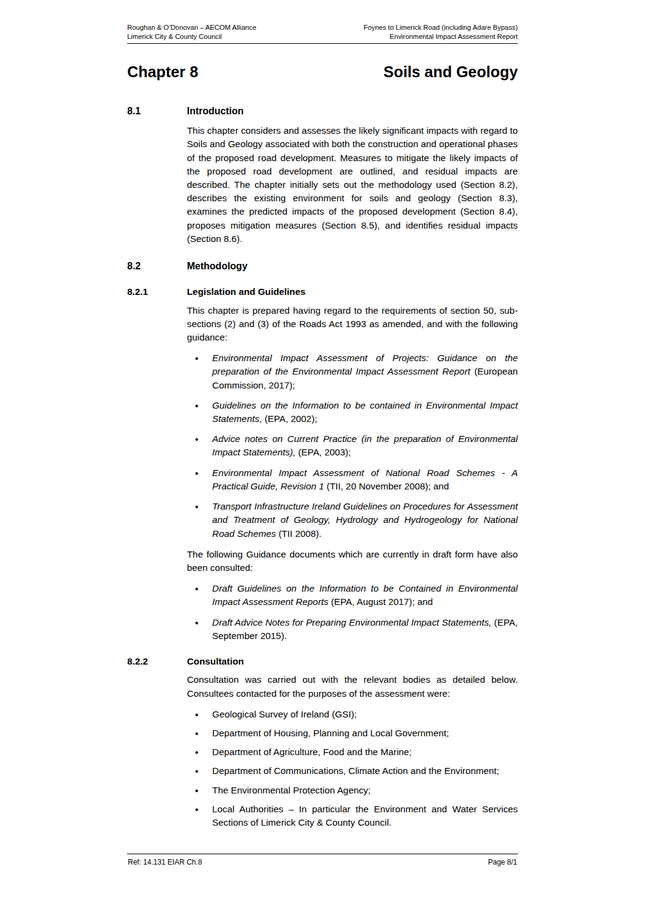| Roughan & O’Donovan – AECOM Alliance | Foynes to Limerick Road (including Adare Bypass) |
| Limerick City & County Council | Environmental Impact Assessment Report |
Chapter 8 Soils and Geology
8.1 Introduction
This chapter considers and assesses the likely significant impacts with regard to Soils and Geology associated with both the construction and operational phases of the proposed road development. Measures to mitigate the likely impacts of the proposed road development are outlined, and residual impacts are described. The chapter initially sets out the methodology used (Section 8.2), describes the existing environment for soils and geology (Section 8.3), examines the predicted impacts of the proposed development (Section 8.4), proposes mitigation measures (Section 8.5), and identifies residual impacts (Section 8.6).
8.2 Methodology
8.2.1 Legislation and Guidelines
This chapter is prepared having regard to the requirements of section 50, sub-sections (2) and (3) of the Roads Act 1993 as amended, and with the following guidance:
Environmental Impact Assessment of Projects: Guidance on the preparation of the Environmental Impact Assessment Report (European Commission, 2017);
Guidelines on the Information to be contained in Environmental Impact Statements, (EPA, 2002);
Advice notes on Current Practice (in the preparation of Environmental Impact Statements), (EPA, 2003);
Environmental Impact Assessment of National Road Schemes - A Practical Guide, Revision 1 (TII, 20 November 2008); and
Transport Infrastructure Ireland Guidelines on Procedures for Assessment and Treatment of Geology, Hydrology and Hydrogeology for National Road Schemes (TII 2008).
The following Guidance documents which are currently in draft form have also been consulted:
Draft Guidelines on the Information to be Contained in Environmental Impact Assessment Reports (EPA, August 2017); and
Draft Advice Notes for Preparing Environmental Impact Statements, (EPA, September 2015).
8.2.2 Consultation
Consultation was carried out with the relevant bodies as detailed below. Consultees contacted for the purposes of the assessment were:
Geological Survey of Ireland (GSI);
Department of Housing, Planning and Local Government;
Department of Agriculture, Food and the Marine;
Department of Communications, Climate Action and the Environment;
The Environmental Protection Agency;
Local Authorities – In particular the Environment and Water Services Sections of Limerick City & County Council.
| Ref: 14.131 EIAR Ch.8 | Page 8/1 |